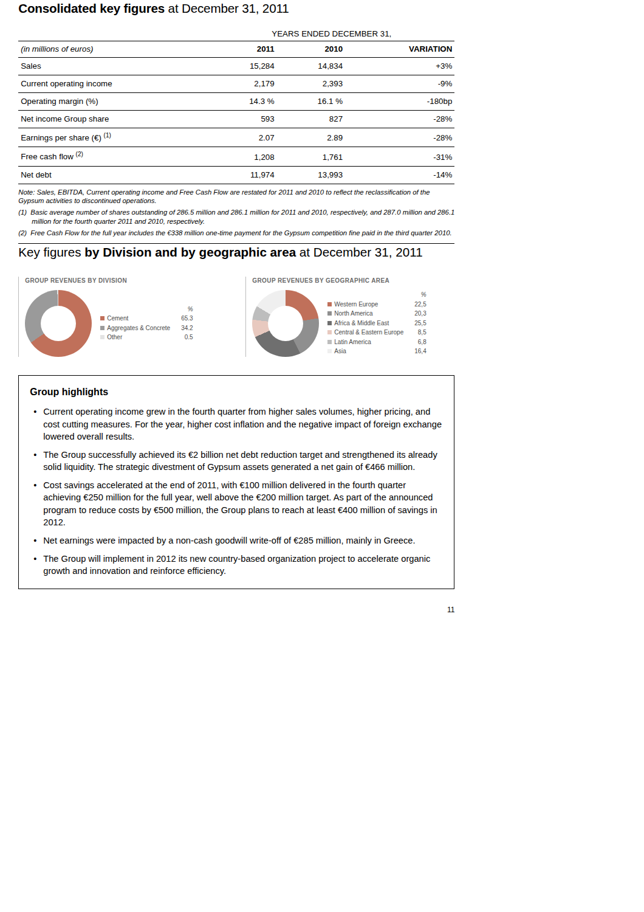Consolidated key figures at December 31, 2011
| | YEARS ENDED DECEMBER 31, |
| --- | --- |
| (in millions of euros) | 2011 | 2010 | VARIATION |
| Sales | 15,284 | 14,834 | +3% |
| Current operating income | 2,179 | 2,393 | -9% |
| Operating margin (%) | 14.3 % | 16.1 % | -180bp |
| Net income Group share | 593 | 827 | -28% |
| Earnings per share (€) (1) | 2.07 | 2.89 | -28% |
| Free cash flow (2) | 1,208 | 1,761 | -31% |
| Net debt | 11,974 | 13,993 | -14% |
Note: Sales, EBITDA, Current operating income and Free Cash Flow are restated for 2011 and 2010 to reflect the reclassification of the Gypsum activities to discontinued operations.
(1) Basic average number of shares outstanding of 286.5 million and 286.1 million for 2011 and 2010, respectively, and 287.0 million and 286.1 million for the fourth quarter 2011 and 2010, respectively.
(2) Free Cash Flow for the full year includes the €338 million one-time payment for the Gypsum competition fine paid in the third quarter 2010.
Key figures by Division and by geographic area at December 31, 2011
GROUP REVENUES BY DIVISION
| | % |
| Cement | 65.3 |
| Aggregates & Concrete | 34.2 |
| Other | 0.5 |
GROUP REVENUES BY GEOGRAPHIC AREA
| | % |
| Western Europe | 22,5 |
| North America | 20,3 |
| Africa & Middle East | 25,5 |
| Central & Eastern Europe | 8,5 |
| Latin America | 6,8 |
| Asia | 16,4 |
Group highlights
Current operating income grew in the fourth quarter from higher sales volumes, higher pricing, and cost cutting measures. For the year, higher cost inflation and the negative impact of foreign exchange lowered overall results.
The Group successfully achieved its €2 billion net debt reduction target and strengthened its already solid liquidity. The strategic divestment of Gypsum assets generated a net gain of €466 million.
Cost savings accelerated at the end of 2011, with €100 million delivered in the fourth quarter achieving €250 million for the full year, well above the €200 million target. As part of the announced program to reduce costs by €500 million, the Group plans to reach at least €400 million of savings in 2012.
Net earnings were impacted by a non-cash goodwill write-off of €285 million, mainly in Greece.
The Group will implement in 2012 its new country-based organization project to accelerate organic growth and innovation and reinforce efficiency.
11